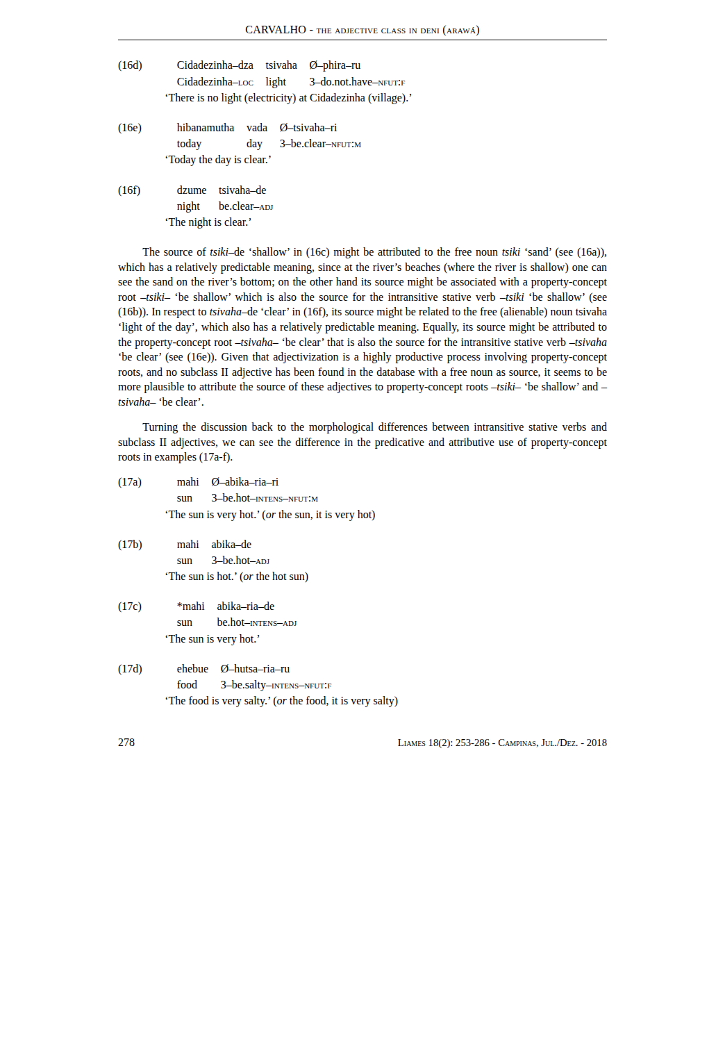Carvalho - the adjective class in deni (arawá)
| (16d) | Cidadezinha–dza | tsivaha | Ø–phira–ru |
| | Cidadezinha– loc | light | 3–do.not.have– nfut:f |
‘There is no light (electricity) at Cidadezinha (village).’
| (16e) | hibanamutha | vada | Ø–tsivaha–ri |
| | today | day | 3–be.clear– nfut:m |
‘Today the day is clear.’
| (16f) | dzume | tsivaha–de |
| | night | be.clear– adj |
‘The night is clear.’
The source of tsiki–de ‘shallow’ in (16c) might be attributed to the free noun tsiki ‘sand’ (see (16a)), which has a relatively predictable meaning, since at the river’s beaches (where the river is shallow) one can see the sand on the river’s bottom; on the other hand its source might be associated with a property-concept root –tsiki– ‘be shallow’ which is also the source for the intransitive stative verb –tsiki ‘be shallow’ (see (16b)). In respect to tsivaha–de ‘clear’ in (16f), its source might be related to the free (alienable) noun tsivaha ‘light of the day’, which also has a relatively predictable meaning. Equally, its source might be attributed to the property-concept root –tsivaha– ‘be clear’ that is also the source for the intransitive stative verb –tsivaha ‘be clear’ (see (16e)). Given that adjectivization is a highly productive process involving property-concept roots, and no subclass II adjective has been found in the database with a free noun as source, it seems to be more plausible to attribute the source of these adjectives to property-concept roots –tsiki– ‘be shallow’ and –tsivaha– ‘be clear’.
Turning the discussion back to the morphological differences between intransitive stative verbs and subclass II adjectives, we can see the difference in the predicative and attributive use of property-concept roots in examples (17a-f).
| (17a) | mahi | Ø–abika–ria–ri |
| | sun | 3–be.hot– intens – nfut:m |
‘The sun is very hot.’ (or the sun, it is very hot)
| (17b) | mahi | abika–de |
| | sun | 3–be.hot– adj |
‘The sun is hot.’ (or the hot sun)
| (17c) | *mahi | abika–ria–de |
| | sun | be.hot– intens – adj |
‘The sun is very hot.’
| (17d) | ehebue | Ø–hutsa–ria–ru |
| | food | 3–be.salty– intens – nfut:f |
‘The food is very salty.’ (or the food, it is very salty)
278 Liames 18(2): 253-286 - Campinas, Jul./Dez. - 2018